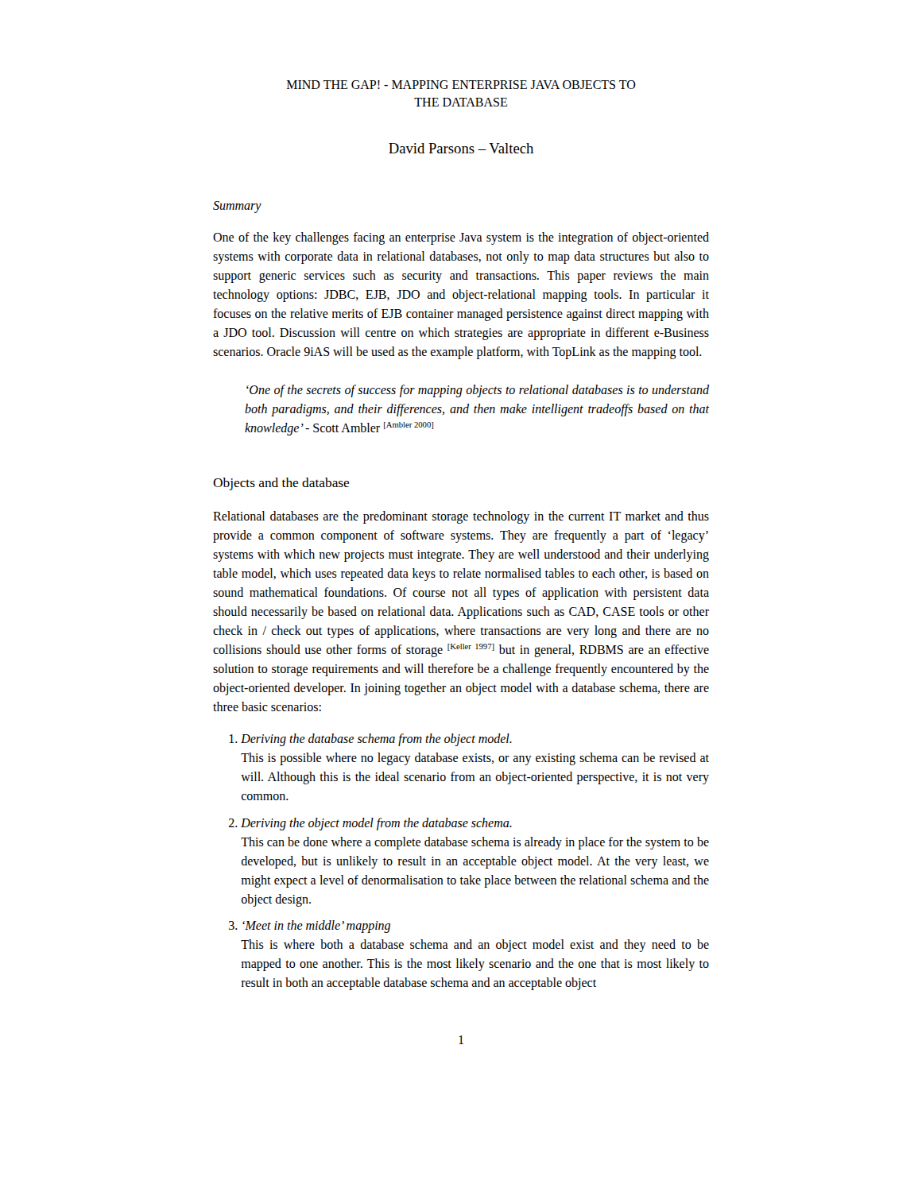Mind the Gap! - Mapping Enterprise Java Objects to
the Database
David Parsons – Valtech
Summary
One of the key challenges facing an enterprise Java system is the integration of object-oriented systems with corporate data in relational databases, not only to map data structures but also to support generic services such as security and transactions. This paper reviews the main technology options: JDBC, EJB, JDO and object-relational mapping tools. In particular it focuses on the relative merits of EJB container managed persistence against direct mapping with a JDO tool. Discussion will centre on which strategies are appropriate in different e-Business scenarios. Oracle 9iAS will be used as the example platform, with TopLink as the mapping tool.
‘One of the secrets of success for mapping objects to relational databases is to understand both paradigms, and their differences, and then make intelligent tradeoffs based on that knowledge’ - Scott Ambler [Ambler 2000]
Objects and the database
Relational databases are the predominant storage technology in the current IT market and thus provide a common component of software systems. They are frequently a part of ‘legacy’ systems with which new projects must integrate. They are well understood and their underlying table model, which uses repeated data keys to relate normalised tables to each other, is based on sound mathematical foundations. Of course not all types of application with persistent data should necessarily be based on relational data. Applications such as CAD, CASE tools or other check in / check out types of applications, where transactions are very long and there are no collisions should use other forms of storage [Keller 1997] but in general, RDBMS are an effective solution to storage requirements and will therefore be a challenge frequently encountered by the object-oriented developer. In joining together an object model with a database schema, there are three basic scenarios:
Deriving the database schema from the object model. This is possible where no legacy database exists, or any existing schema can be revised at will. Although this is the ideal scenario from an object-oriented perspective, it is not very common.
Deriving the object model from the database schema. This can be done where a complete database schema is already in place for the system to be developed, but is unlikely to result in an acceptable object model. At the very least, we might expect a level of denormalisation to take place between the relational schema and the object design.
‘Meet in the middle’ mapping This is where both a database schema and an object model exist and they need to be mapped to one another. This is the most likely scenario and the one that is most likely to result in both an acceptable database schema and an acceptable object
1